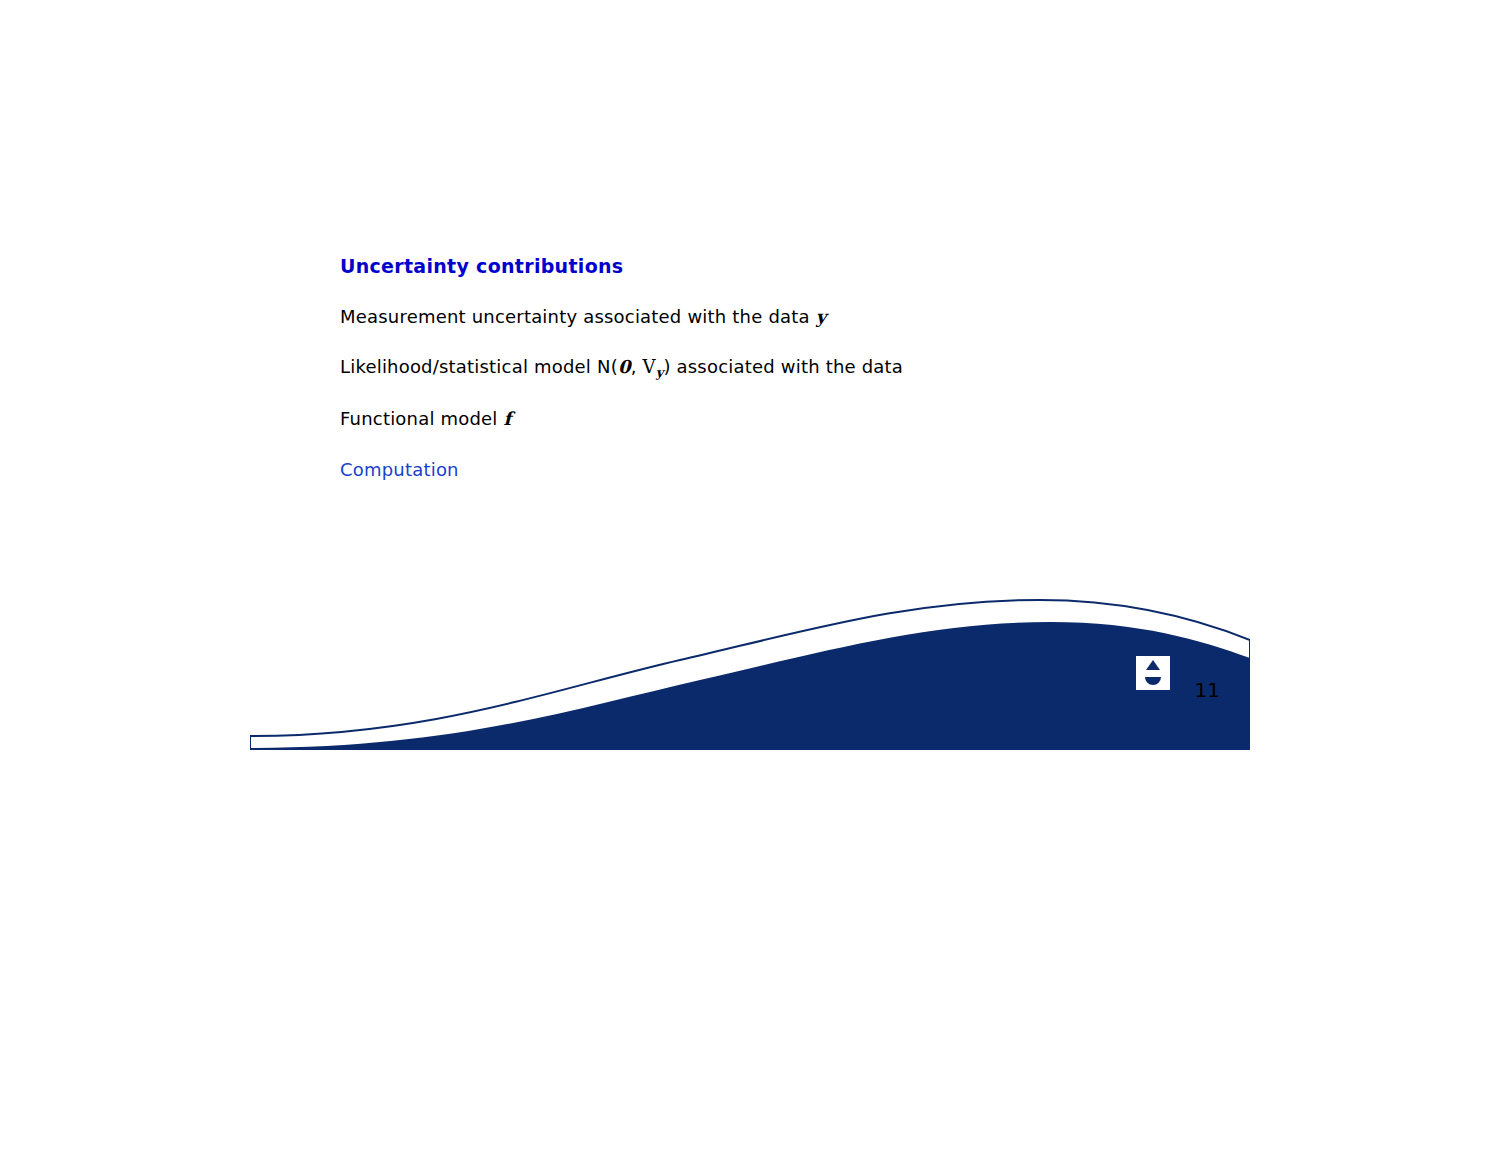Uncertainty contributions
Measurement uncertainty associated with the data y
Likelihood/statistical model N(0, Vy) associated with the data
Functional model f
Computation
NPL
National Physical Laboratory
11